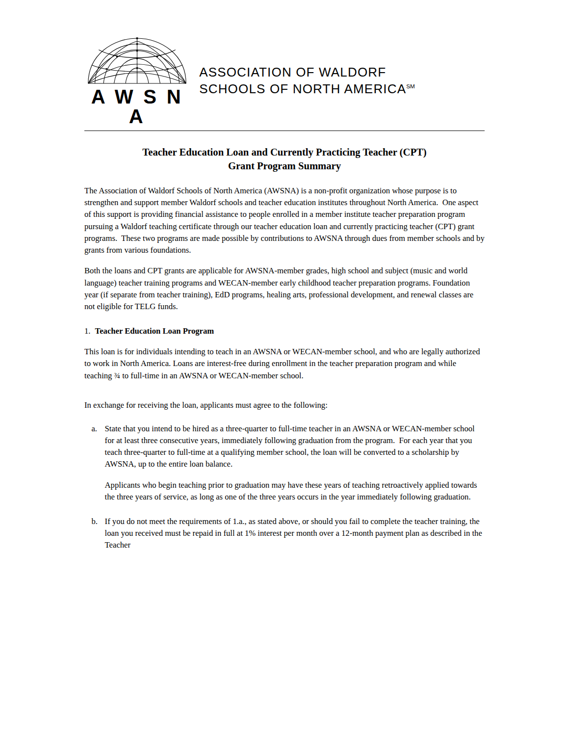A W S N A
Association of Waldorf
Schools of North AmericaSM
Teacher Education Loan and Currently Practicing Teacher (CPT)
Grant Program Summary
The Association of Waldorf Schools of North America (AWSNA) is a non-profit organization whose purpose is to strengthen and support member Waldorf schools and teacher education institutes throughout North America. One aspect of this support is providing financial assistance to people enrolled in a member institute teacher preparation program pursuing a Waldorf teaching certificate through our teacher education loan and currently practicing teacher (CPT) grant programs. These two programs are made possible by contributions to AWSNA through dues from member schools and by grants from various foundations.
Both the loans and CPT grants are applicable for AWSNA-member grades, high school and subject (music and world language) teacher training programs and WECAN-member early childhood teacher preparation programs. Foundation year (if separate from teacher training), EdD programs, healing arts, professional development, and renewal classes are not eligible for TELG funds.
1. Teacher Education Loan Program
This loan is for individuals intending to teach in an AWSNA or WECAN-member school, and who are legally authorized to work in North America. Loans are interest-free during enrollment in the teacher preparation program and while teaching ¾ to full-time in an AWSNA or WECAN-member school.
In exchange for receiving the loan, applicants must agree to the following:
State that you intend to be hired as a three-quarter to full-time teacher in an AWSNA or WECAN-member school for at least three consecutive years, immediately following graduation from the program. For each year that you teach three-quarter to full-time at a qualifying member school, the loan will be converted to a scholarship by AWSNA, up to the entire loan balance.
Applicants who begin teaching prior to graduation may have these years of teaching retroactively applied towards the three years of service, as long as one of the three years occurs in the year immediately following graduation.
If you do not meet the requirements of 1.a., as stated above, or should you fail to complete the teacher training, the loan you received must be repaid in full at 1% interest per month over a 12-month payment plan as described in the Teacher